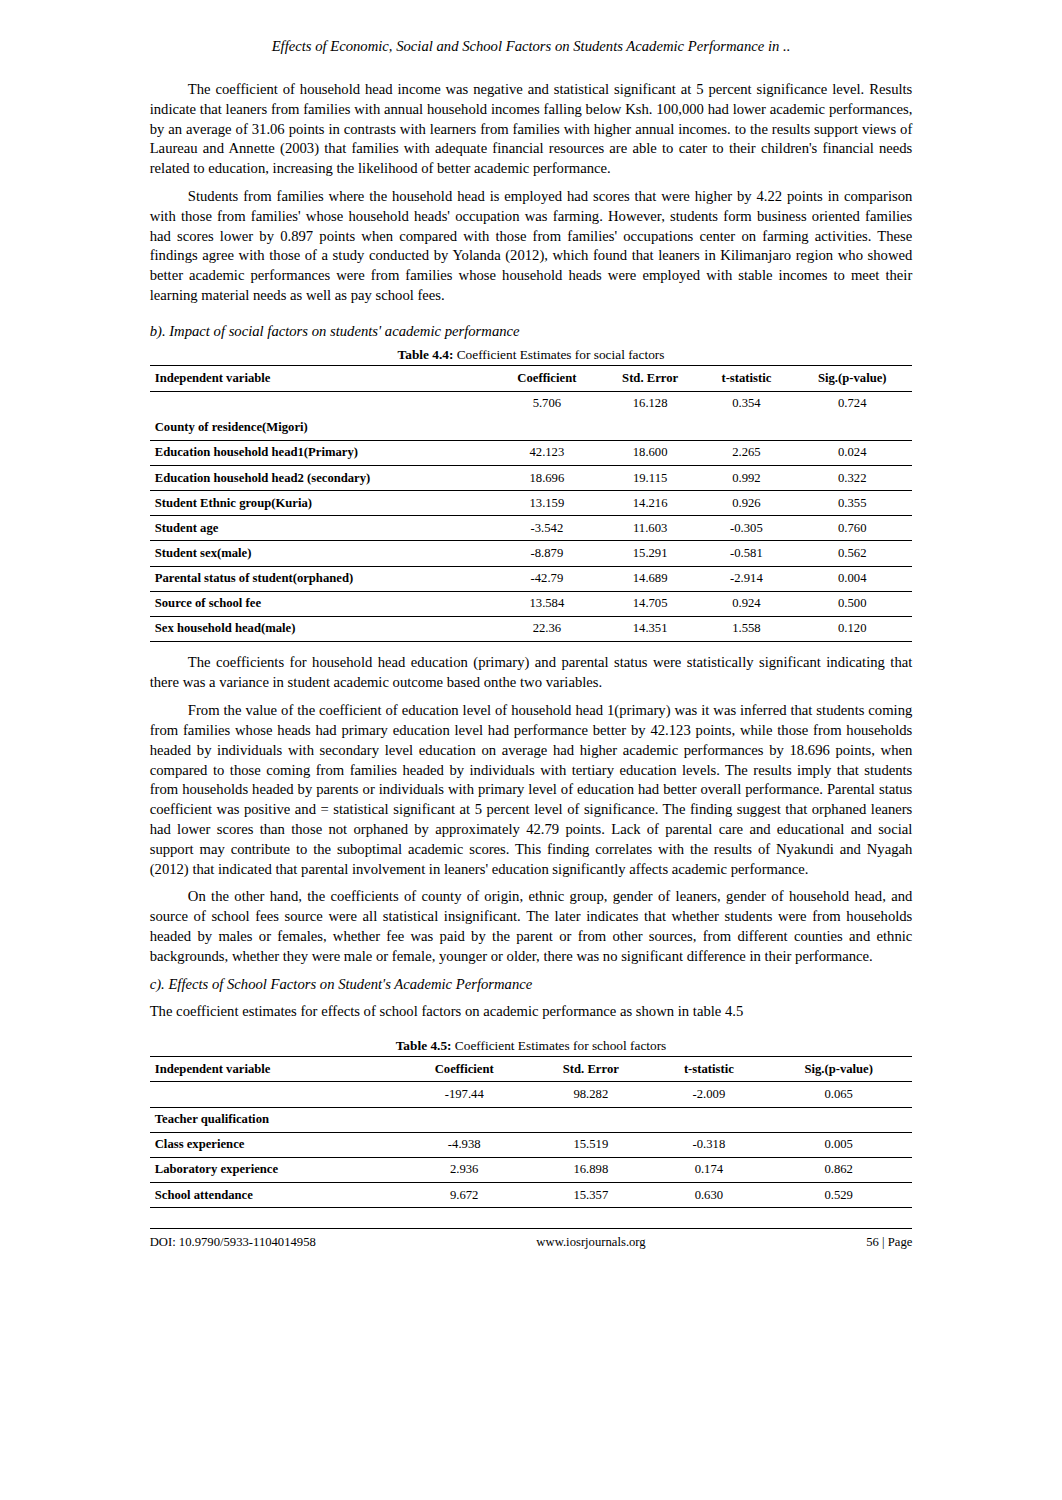Effects of Economic, Social and School Factors on Students Academic Performance in ..
The coefficient of household head income was negative and statistical significant at 5 percent significance level. Results indicate that leaners from families with annual household incomes falling below Ksh. 100,000 had lower academic performances, by an average of 31.06 points in contrasts with learners from families with higher annual incomes. to the results support views of Laureau and Annette (2003) that families with adequate financial resources are able to cater to their children's financial needs related to education, increasing the likelihood of better academic performance.
Students from families where the household head is employed had scores that were higher by 4.22 points in comparison with those from families' whose household heads' occupation was farming. However, students form business oriented families had scores lower by 0.897 points when compared with those from families' occupations center on farming activities. These findings agree with those of a study conducted by Yolanda (2012), which found that leaners in Kilimanjaro region who showed better academic performances were from families whose household heads were employed with stable incomes to meet their learning material needs as well as pay school fees.
b). Impact of social factors on students' academic performance
Table 4.4: Coefficient Estimates for social factors
| Independent variable | Coefficient | Std. Error | t-statistic | Sig.(p-value) |
| --- | --- | --- | --- | --- |
| | 5.706 | 16.128 | 0.354 | 0.724 |
| County of residence(Migori) | | | | |
| Education household head1(Primary) | 42.123 | 18.600 | 2.265 | 0.024 |
| Education household head2 (secondary) | 18.696 | 19.115 | 0.992 | 0.322 |
| Student Ethnic group(Kuria) | 13.159 | 14.216 | 0.926 | 0.355 |
| Student age | -3.542 | 11.603 | -0.305 | 0.760 |
| Student sex(male) | -8.879 | 15.291 | -0.581 | 0.562 |
| Parental status of student(orphaned) | -42.79 | 14.689 | -2.914 | 0.004 |
| Source of school fee | 13.584 | 14.705 | 0.924 | 0.500 |
| Sex household head(male) | 22.36 | 14.351 | 1.558 | 0.120 |
The coefficients for household head education (primary) and parental status were statistically significant indicating that there was a variance in student academic outcome based onthe two variables.
From the value of the coefficient of education level of household head 1(primary) was it was inferred that students coming from families whose heads had primary education level had performance better by 42.123 points, while those from households headed by individuals with secondary level education on average had higher academic performances by 18.696 points, when compared to those coming from families headed by individuals with tertiary education levels. The results imply that students from households headed by parents or individuals with primary level of education had better overall performance. Parental status coefficient was positive and = statistical significant at 5 percent level of significance. The finding suggest that orphaned leaners had lower scores than those not orphaned by approximately 42.79 points. Lack of parental care and educational and social support may contribute to the suboptimal academic scores. This finding correlates with the results of Nyakundi and Nyagah (2012) that indicated that parental involvement in leaners' education significantly affects academic performance.
On the other hand, the coefficients of county of origin, ethnic group, gender of leaners, gender of household head, and source of school fees source were all statistical insignificant. The later indicates that whether students were from households headed by males or females, whether fee was paid by the parent or from other sources, from different counties and ethnic backgrounds, whether they were male or female, younger or older, there was no significant difference in their performance.
c). Effects of School Factors on Student's Academic Performance
The coefficient estimates for effects of school factors on academic performance as shown in table 4.5
Table 4.5: Coefficient Estimates for school factors
| Independent variable | Coefficient | Std. Error | t-statistic | Sig.(p-value) |
| --- | --- | --- | --- | --- |
| | -197.44 | 98.282 | -2.009 | 0.065 |
| Teacher qualification | | | | |
| Class experience | -4.938 | 15.519 | -0.318 | 0.005 |
| Laboratory experience | 2.936 | 16.898 | 0.174 | 0.862 |
| School attendance | 9.672 | 15.357 | 0.630 | 0.529 |
DOI: 10.9790/5933-1104014958
www.iosrjournals.org
56 | Page